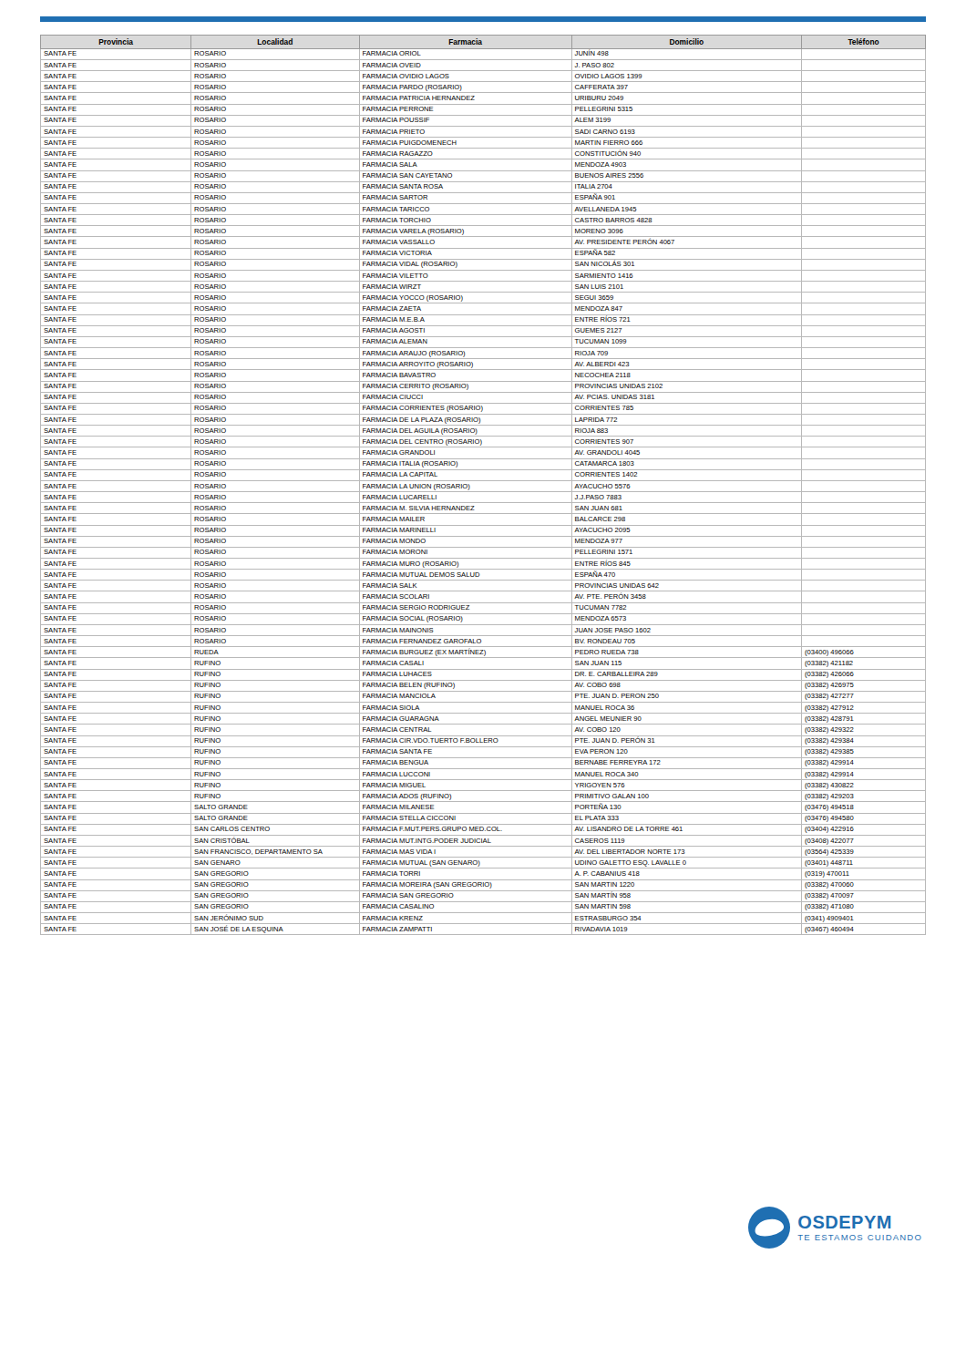| Provincia | Localidad | Farmacia | Domicilio | Teléfono |
| --- | --- | --- | --- | --- |
| SANTA FE | ROSARIO | FARMACIA ORIOL | JUNÍN 498 | |
| SANTA FE | ROSARIO | FARMACIA OVEID | J. PASO 802 | |
| SANTA FE | ROSARIO | FARMACIA OVIDIO LAGOS | OVIDIO LAGOS 1399 | |
| SANTA FE | ROSARIO | FARMACIA PARDO (ROSARIO) | CAFFERATA 397 | |
| SANTA FE | ROSARIO | FARMACIA PATRICIA HERNANDEZ | URIBURU 2049 | |
| SANTA FE | ROSARIO | FARMACIA PERRONE | PELLEGRINI 5315 | |
| SANTA FE | ROSARIO | FARMACIA POUSSIF | ALEM 3199 | |
| SANTA FE | ROSARIO | FARMACIA PRIETO | SADI CARNO 6193 | |
| SANTA FE | ROSARIO | FARMACIA PUIGDOMENECH | MARTIN FIERRO 666 | |
| SANTA FE | ROSARIO | FARMACIA RAGAZZO | CONSTITUCIÓN 940 | |
| SANTA FE | ROSARIO | FARMACIA SALA | MENDOZA 4903 | |
| SANTA FE | ROSARIO | FARMACIA SAN CAYETANO | BUENOS AIRES 2556 | |
| SANTA FE | ROSARIO | FARMACIA SANTA ROSA | ITALIA 2704 | |
| SANTA FE | ROSARIO | FARMACIA SARTOR | ESPAÑA 901 | |
| SANTA FE | ROSARIO | FARMACIA TARICCO | AVELLANEDA 1945 | |
| SANTA FE | ROSARIO | FARMACIA TORCHIO | CASTRO BARROS 4828 | |
| SANTA FE | ROSARIO | FARMACIA VARELA (ROSARIO) | MORENO 3096 | |
| SANTA FE | ROSARIO | FARMACIA VASSALLO | AV. PRESIDENTE PERÓN 4067 | |
| SANTA FE | ROSARIO | FARMACIA VICTORIA | ESPAÑA 582 | |
| SANTA FE | ROSARIO | FARMACIA VIDAL (ROSARIO) | SAN NICOLÁS 301 | |
| SANTA FE | ROSARIO | FARMACIA VILETTO | SARMIENTO 1416 | |
| SANTA FE | ROSARIO | FARMACIA WIRZT | SAN LUIS 2101 | |
| SANTA FE | ROSARIO | FARMACIA YOCCO (ROSARIO) | SEGUI 3659 | |
| SANTA FE | ROSARIO | FARMACIA ZAETA | MENDOZA 847 | |
| SANTA FE | ROSARIO | FARMACIA M.E.B.A | ENTRE RÍOS 721 | |
| SANTA FE | ROSARIO | FARMACIA AGOSTI | GUEMES 2127 | |
| SANTA FE | ROSARIO | FARMACIA ALEMAN | TUCUMAN 1099 | |
| SANTA FE | ROSARIO | FARMACIA ARAUJO (ROSARIO) | RIOJA 709 | |
| SANTA FE | ROSARIO | FARMACIA ARROYITO (ROSARIO) | AV. ALBERDI 423 | |
| SANTA FE | ROSARIO | FARMACIA BAVASTRO | NECOCHEA 2118 | |
| SANTA FE | ROSARIO | FARMACIA CERRITO (ROSARIO) | PROVINCIAS UNIDAS 2102 | |
| SANTA FE | ROSARIO | FARMACIA CIUCCI | AV. PCIAS. UNIDAS 3181 | |
| SANTA FE | ROSARIO | FARMACIA CORRIENTES (ROSARIO) | CORRIENTES 785 | |
| SANTA FE | ROSARIO | FARMACIA DE LA PLAZA (ROSARIO) | LAPRIDA 772 | |
| SANTA FE | ROSARIO | FARMACIA DEL AGUILA (ROSARIO) | RIOJA 883 | |
| SANTA FE | ROSARIO | FARMACIA DEL CENTRO (ROSARIO) | CORRIENTES 907 | |
| SANTA FE | ROSARIO | FARMACIA GRANDOLI | AV. GRANDOLI 4045 | |
| SANTA FE | ROSARIO | FARMACIA ITALIA (ROSARIO) | CATAMARCA 1803 | |
| SANTA FE | ROSARIO | FARMACIA LA CAPITAL | CORRIENTES 1402 | |
| SANTA FE | ROSARIO | FARMACIA LA UNION (ROSARIO) | AYACUCHO 5576 | |
| SANTA FE | ROSARIO | FARMACIA LUCARELLI | J.J.PASO 7883 | |
| SANTA FE | ROSARIO | FARMACIA M. SILVIA HERNANDEZ | SAN JUAN 681 | |
| SANTA FE | ROSARIO | FARMACIA MAILER | BALCARCE 298 | |
| SANTA FE | ROSARIO | FARMACIA MARINELLI | AYACUCHO 2095 | |
| SANTA FE | ROSARIO | FARMACIA MONDO | MENDOZA 977 | |
| SANTA FE | ROSARIO | FARMACIA MORONI | PELLEGRINI 1571 | |
| SANTA FE | ROSARIO | FARMACIA MURO (ROSARIO) | ENTRE RÍOS 845 | |
| SANTA FE | ROSARIO | FARMACIA MUTUAL DEMOS SALUD | ESPAÑA 470 | |
| SANTA FE | ROSARIO | FARMACIA SALK | PROVINCIAS UNIDAS 642 | |
| SANTA FE | ROSARIO | FARMACIA SCOLARI | AV. PTE. PERÓN 3458 | |
| SANTA FE | ROSARIO | FARMACIA SERGIO RODRIGUEZ | TUCUMAN 7782 | |
| SANTA FE | ROSARIO | FARMACIA SOCIAL (ROSARIO) | MENDOZA 6573 | |
| SANTA FE | ROSARIO | FARMACIA MAINONIS | JUAN JOSE PASO 1602 | |
| SANTA FE | ROSARIO | FARMACIA FERNANDEZ GAROFALO | BV. RONDEAU 705 | |
| SANTA FE | RUEDA | FARMACIA BURGUEZ (EX MARTÍNEZ) | PEDRO RUEDA 738 | (03400) 496066 |
| SANTA FE | RUFINO | FARMACIA CASALI | SAN JUAN 115 | (03382) 421182 |
| SANTA FE | RUFINO | FARMACIA LUHACES | DR. E. CARBALLEIRA 289 | (03382) 426066 |
| SANTA FE | RUFINO | FARMACIA BELEN (RUFINO) | AV. COBO 698 | (03382) 426975 |
| SANTA FE | RUFINO | FARMACIA MANCIOLA | PTE. JUAN D. PERON 250 | (03382) 427277 |
| SANTA FE | RUFINO | FARMACIA SIOLA | MANUEL ROCA 36 | (03382) 427912 |
| SANTA FE | RUFINO | FARMACIA GUARAGNA | ANGEL MEUNIER 90 | (03382) 428791 |
| SANTA FE | RUFINO | FARMACIA CENTRAL | AV. COBO 120 | (03382) 429322 |
| SANTA FE | RUFINO | FARMACIA CIR.VDO.TUERTO F.BOLLERO | PTE. JUAN D. PERÓN 31 | (03382) 429384 |
| SANTA FE | RUFINO | FARMACIA SANTA FE | EVA PERON 120 | (03382) 429385 |
| SANTA FE | RUFINO | FARMACIA BENGUA | BERNABE FERREYRA 172 | (03382) 429914 |
| SANTA FE | RUFINO | FARMACIA LUCCONI | MANUEL ROCA 340 | (03382) 429914 |
| SANTA FE | RUFINO | FARMACIA MIGUEL | YRIGOYEN 576 | (03382) 430822 |
| SANTA FE | RUFINO | FARMACIA ADOS (RUFINO) | PRIMITIVO GALAN 100 | (03382) 429203 |
| SANTA FE | SALTO GRANDE | FARMACIA MILANESE | PORTEÑA 130 | (03476) 494518 |
| SANTA FE | SALTO GRANDE | FARMACIA STELLA CICCONI | EL PLATA 333 | (03476) 494580 |
| SANTA FE | SAN CARLOS CENTRO | FARMACIA F.MUT.PERS.GRUPO MED.COL. | AV. LISANDRO DE LA TORRE 461 | (03404) 422916 |
| SANTA FE | SAN CRISTÓBAL | FARMACIA MUT.INTG.PODER JUDICIAL | CASEROS 1119 | (03408) 422077 |
| SANTA FE | SAN FRANCISCO, DEPARTAMENTO SA | FARMACIA MAS VIDA I | AV. DEL LIBERTADOR NORTE 173 | (03564) 425339 |
| SANTA FE | SAN GENARO | FARMACIA MUTUAL (SAN GENARO) | UDINO GALETTO ESQ. LAVALLE 0 | (03401) 448711 |
| SANTA FE | SAN GREGORIO | FARMACIA TORRI | A. P. CABANIUS 418 | (0319) 470011 |
| SANTA FE | SAN GREGORIO | FARMACIA MOREIRA (SAN GREGORIO) | SAN MARTIN 1220 | (03382) 470060 |
| SANTA FE | SAN GREGORIO | FARMACIA SAN GREGORIO | SAN MARTÍN 958 | (03382) 470097 |
| SANTA FE | SAN GREGORIO | FARMACIA CASALINO | SAN MARTIN 598 | (03382) 471080 |
| SANTA FE | SAN JERÓNIMO SUD | FARMACIA KRENZ | ESTRASBURGO 354 | (0341) 4909401 |
| SANTA FE | SAN JOSÉ DE LA ESQUINA | FARMACIA ZAMPATTI | RIVADAVIA 1019 | (03467) 460494 |
OSDEPYM
TE ESTAMOS CUIDANDO